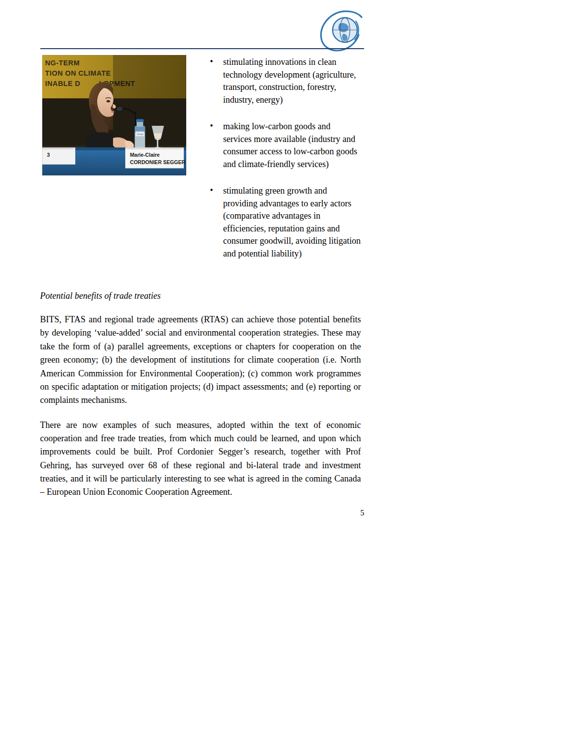NG-TERM TION ON CLIMATE INABLE D LOPMENT Cristal 3 Marie-Claire CORDONIER SEGGER
stimulating innovations in clean technology development (agriculture, transport, construction, forestry, industry, energy)
making low-carbon goods and services more available (industry and consumer access to low-carbon goods and climate-friendly services)
stimulating green growth and providing advantages to early actors (comparative advantages in efficiencies, reputation gains and consumer goodwill, avoiding litigation and potential liability)
Potential benefits of trade treaties
BITS, FTAS and regional trade agreements (RTAS) can achieve those potential benefits by developing ‘value-added’ social and environmental cooperation strategies. These may take the form of (a) parallel agreements, exceptions or chapters for cooperation on the green economy; (b) the development of institutions for climate cooperation (i.e. North American Commission for Environmental Cooperation); (c) common work programmes on specific adaptation or mitigation projects; (d) impact assessments; and (e) reporting or complaints mechanisms.
There are now examples of such measures, adopted within the text of economic cooperation and free trade treaties, from which much could be learned, and upon which improvements could be built. Prof Cordonier Segger’s research, together with Prof Gehring, has surveyed over 68 of these regional and bi-lateral trade and investment treaties, and it will be particularly interesting to see what is agreed in the coming Canada – European Union Economic Cooperation Agreement.
5